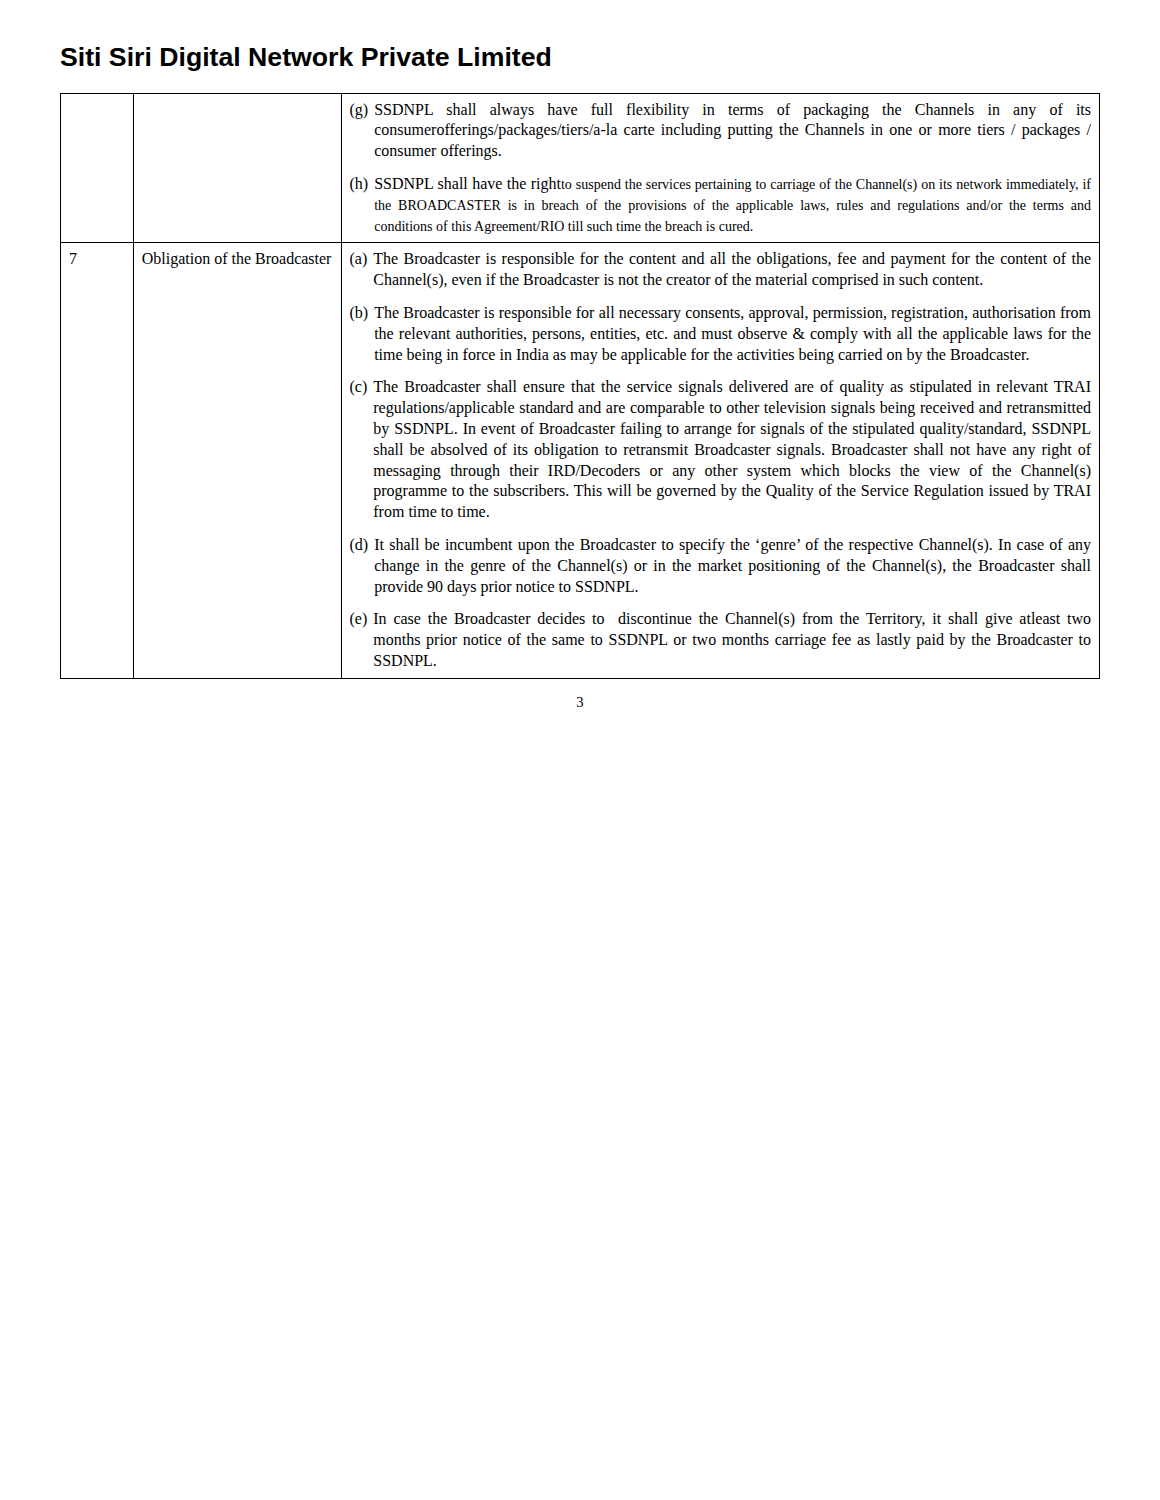Siti Siri Digital Network Private Limited
| | | (g) SSDNPL shall always have full flexibility in terms of packaging the Channels in any of its consumerofferings/packages/tiers/a-la carte including putting the Channels in one or more tiers / packages / consumer offerings. (h) SSDNPL shall have the right to suspend the services pertaining to carriage of the Channel(s) on its network immediately, if the BROADCASTER is in breach of the provisions of the applicable laws, rules and regulations and/or the terms and conditions of this Agreement/RIO till such time the breach is cured. |
| 7 | Obligation of the Broadcaster | (a) The Broadcaster is responsible for the content and all the obligations, fee and payment for the content of the Channel(s), even if the Broadcaster is not the creator of the material comprised in such content. (b) The Broadcaster is responsible for all necessary consents, approval, permission, registration, authorisation from the relevant authorities, persons, entities, etc. and must observe & comply with all the applicable laws for the time being in force in India as may be applicable for the activities being carried on by the Broadcaster. (c) The Broadcaster shall ensure that the service signals delivered are of quality as stipulated in relevant TRAI regulations/applicable standard and are comparable to other television signals being received and retransmitted by SSDNPL. In event of Broadcaster failing to arrange for signals of the stipulated quality/standard, SSDNPL shall be absolved of its obligation to retransmit Broadcaster signals. Broadcaster shall not have any right of messaging through their IRD/Decoders or any other system which blocks the view of the Channel(s) programme to the subscribers. This will be governed by the Quality of the Service Regulation issued by TRAI from time to time. (d) It shall be incumbent upon the Broadcaster to specify the ‘genre’ of the respective Channel(s). In case of any change in the genre of the Channel(s) or in the market positioning of the Channel(s), the Broadcaster shall provide 90 days prior notice to SSDNPL. (e) In case the Broadcaster decides to discontinue the Channel(s) from the Territory, it shall give atleast two months prior notice of the same to SSDNPL or two months carriage fee as lastly paid by the Broadcaster to SSDNPL. |
3